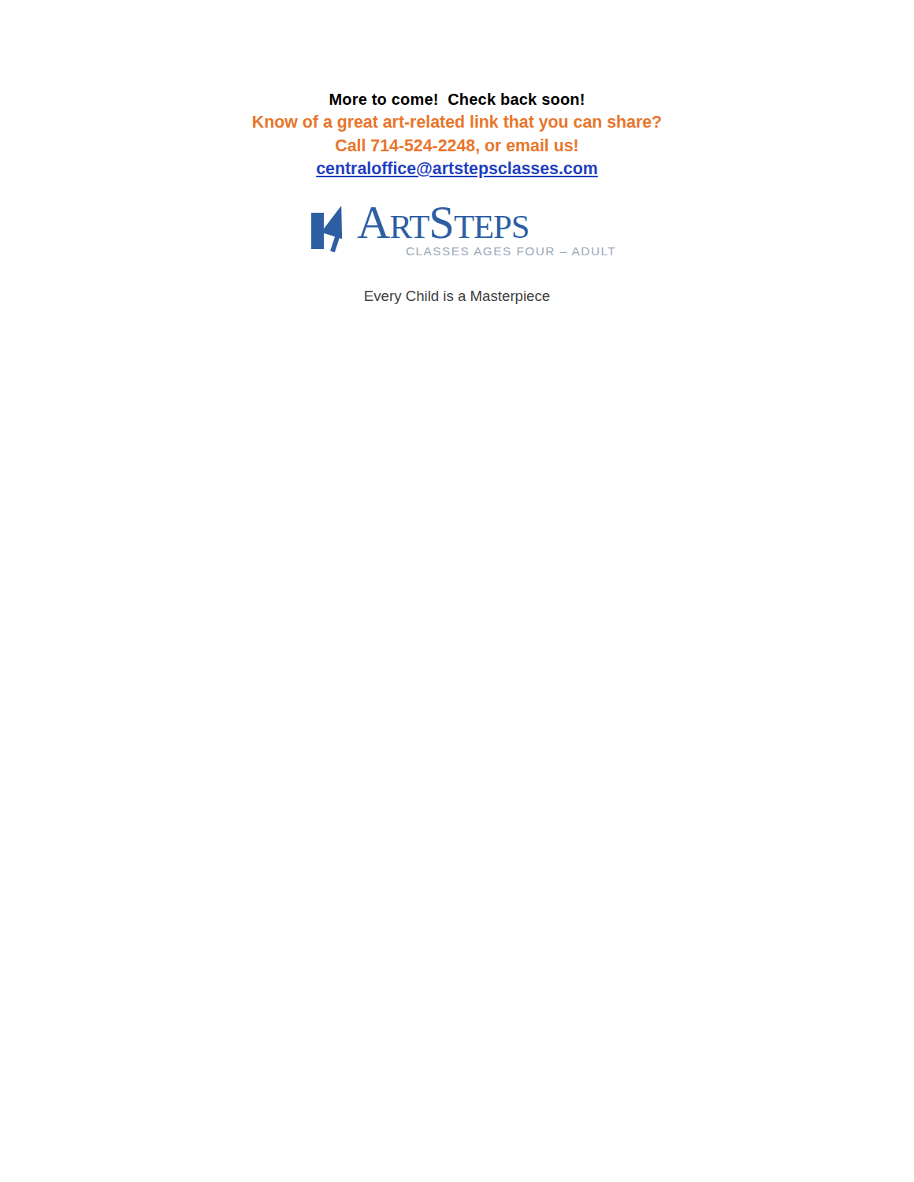More to come! Check back soon!
Know of a great art-related link that you can share?
Call 714-524-2248, or email us! centraloffice@artstepsclasses.com
ARTSTEPS
CLASSES AGES FOUR – ADULT
Every Child is a Masterpiece